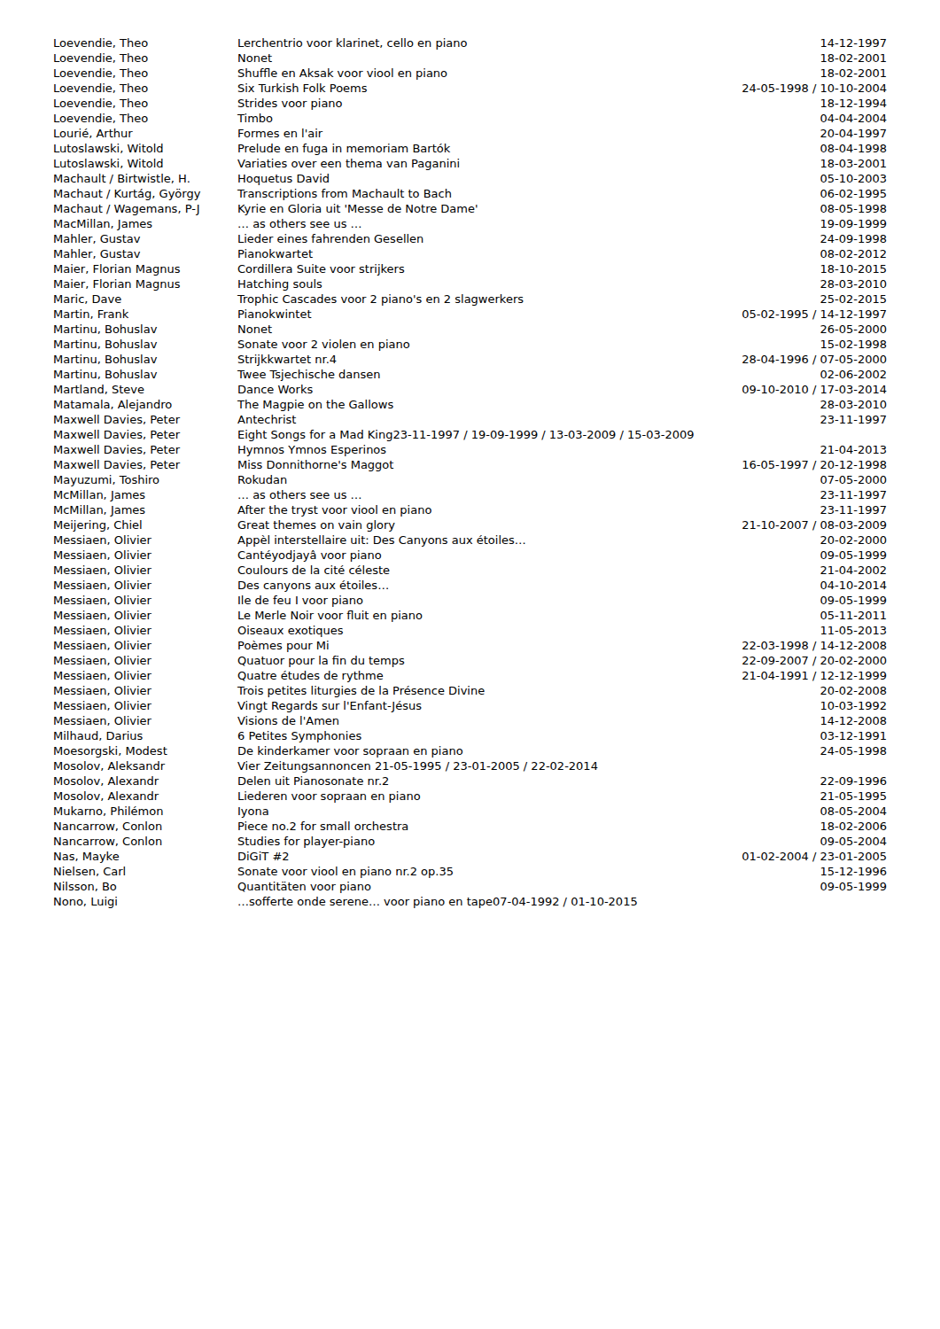| Loevendie, Theo | Lerchentrio voor klarinet, cello en piano | 14-12-1997 |
| Loevendie, Theo | Nonet | 18-02-2001 |
| Loevendie, Theo | Shuffle en Aksak voor viool en piano | 18-02-2001 |
| Loevendie, Theo | Six Turkish Folk Poems | 24-05-1998 / 10-10-2004 |
| Loevendie, Theo | Strides voor piano | 18-12-1994 |
| Loevendie, Theo | Timbo | 04-04-2004 |
| Lourié, Arthur | Formes en l'air | 20-04-1997 |
| Lutoslawski, Witold | Prelude en fuga in memoriam Bartók | 08-04-1998 |
| Lutoslawski, Witold | Variaties over een thema van Paganini | 18-03-2001 |
| Machault / Birtwistle, H. | Hoquetus David | 05-10-2003 |
| Machaut / Kurtág, György | Transcriptions from Machault to Bach | 06-02-1995 |
| Machaut / Wagemans, P-J | Kyrie en Gloria uit 'Messe de Notre Dame' | 08-05-1998 |
| MacMillan, James | … as others see us … | 19-09-1999 |
| Mahler, Gustav | Lieder eines fahrenden Gesellen | 24-09-1998 |
| Mahler, Gustav | Pianokwartet | 08-02-2012 |
| Maier, Florian Magnus | Cordillera Suite voor strijkers | 18-10-2015 |
| Maier, Florian Magnus | Hatching souls | 28-03-2010 |
| Maric, Dave | Trophic Cascades voor 2 piano's en 2 slagwerkers | 25-02-2015 |
| Martin, Frank | Pianokwintet | 05-02-1995 / 14-12-1997 |
| Martinu, Bohuslav | Nonet | 26-05-2000 |
| Martinu, Bohuslav | Sonate voor 2 violen en piano | 15-02-1998 |
| Martinu, Bohuslav | Strijkkwartet nr.4 | 28-04-1996 / 07-05-2000 |
| Martinu, Bohuslav | Twee Tsjechische dansen | 02-06-2002 |
| Martland, Steve | Dance Works | 09-10-2010 / 17-03-2014 |
| Matamala, Alejandro | The Magpie on the Gallows | 28-03-2010 |
| Maxwell Davies, Peter | Antechrist | 23-11-1997 |
| Maxwell Davies, Peter | Eight Songs for a Mad King23-11-1997 / 19-09-1999 / 13-03-2009 / 15-03-2009 |
| Maxwell Davies, Peter | Hymnos Ymnos Esperinos | 21-04-2013 |
| Maxwell Davies, Peter | Miss Donnithorne's Maggot | 16-05-1997 / 20-12-1998 |
| Mayuzumi, Toshiro | Rokudan | 07-05-2000 |
| McMillan, James | … as others see us … | 23-11-1997 |
| McMillan, James | After the tryst voor viool en piano | 23-11-1997 |
| Meijering, Chiel | Great themes on vain glory | 21-10-2007 / 08-03-2009 |
| Messiaen, Olivier | Appèl interstellaire uit: Des Canyons aux étoiles… | 20-02-2000 |
| Messiaen, Olivier | Cantéyodjayâ voor piano | 09-05-1999 |
| Messiaen, Olivier | Coulours de la cité céleste | 21-04-2002 |
| Messiaen, Olivier | Des canyons aux étoiles… | 04-10-2014 |
| Messiaen, Olivier | Ile de feu I voor piano | 09-05-1999 |
| Messiaen, Olivier | Le Merle Noir voor fluit en piano | 05-11-2011 |
| Messiaen, Olivier | Oiseaux exotiques | 11-05-2013 |
| Messiaen, Olivier | Poèmes pour Mi | 22-03-1998 / 14-12-2008 |
| Messiaen, Olivier | Quatuor pour la fin du temps | 22-09-2007 / 20-02-2000 |
| Messiaen, Olivier | Quatre études de rythme | 21-04-1991 / 12-12-1999 |
| Messiaen, Olivier | Trois petites liturgies de la Présence Divine | 20-02-2008 |
| Messiaen, Olivier | Vingt Regards sur l'Enfant-Jésus | 10-03-1992 |
| Messiaen, Olivier | Visions de l'Amen | 14-12-2008 |
| Milhaud, Darius | 6 Petites Symphonies | 03-12-1991 |
| Moesorgski, Modest | De kinderkamer voor sopraan en piano | 24-05-1998 |
| Mosolov, Aleksandr | Vier Zeitungsannoncen 21-05-1995 / 23-01-2005 / 22-02-2014 |
| Mosolov, Alexandr | Delen uit Pianosonate nr.2 | 22-09-1996 |
| Mosolov, Alexandr | Liederen voor sopraan en piano | 21-05-1995 |
| Mukarno, Philémon | Iyona | 08-05-2004 |
| Nancarrow, Conlon | Piece no.2 for small orchestra | 18-02-2006 |
| Nancarrow, Conlon | Studies for player-piano | 09-05-2004 |
| Nas, Mayke | DiGiT #2 | 01-02-2004 / 23-01-2005 |
| Nielsen, Carl | Sonate voor viool en piano nr.2 op.35 | 15-12-1996 |
| Nilsson, Bo | Quantitäten voor piano | 09-05-1999 |
| Nono, Luigi | …sofferte onde serene… voor piano en tape07-04-1992 / 01-10-2015 |